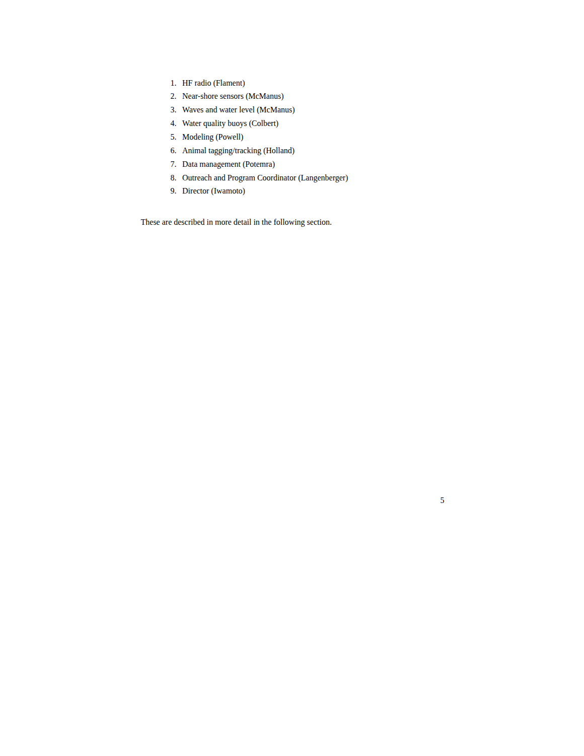HF radio (Flament)
Near-shore sensors (McManus)
Waves and water level (McManus)
Water quality buoys (Colbert)
Modeling (Powell)
Animal tagging/tracking (Holland)
Data management (Potemra)
Outreach and Program Coordinator (Langenberger)
Director (Iwamoto)
These are described in more detail in the following section.
5